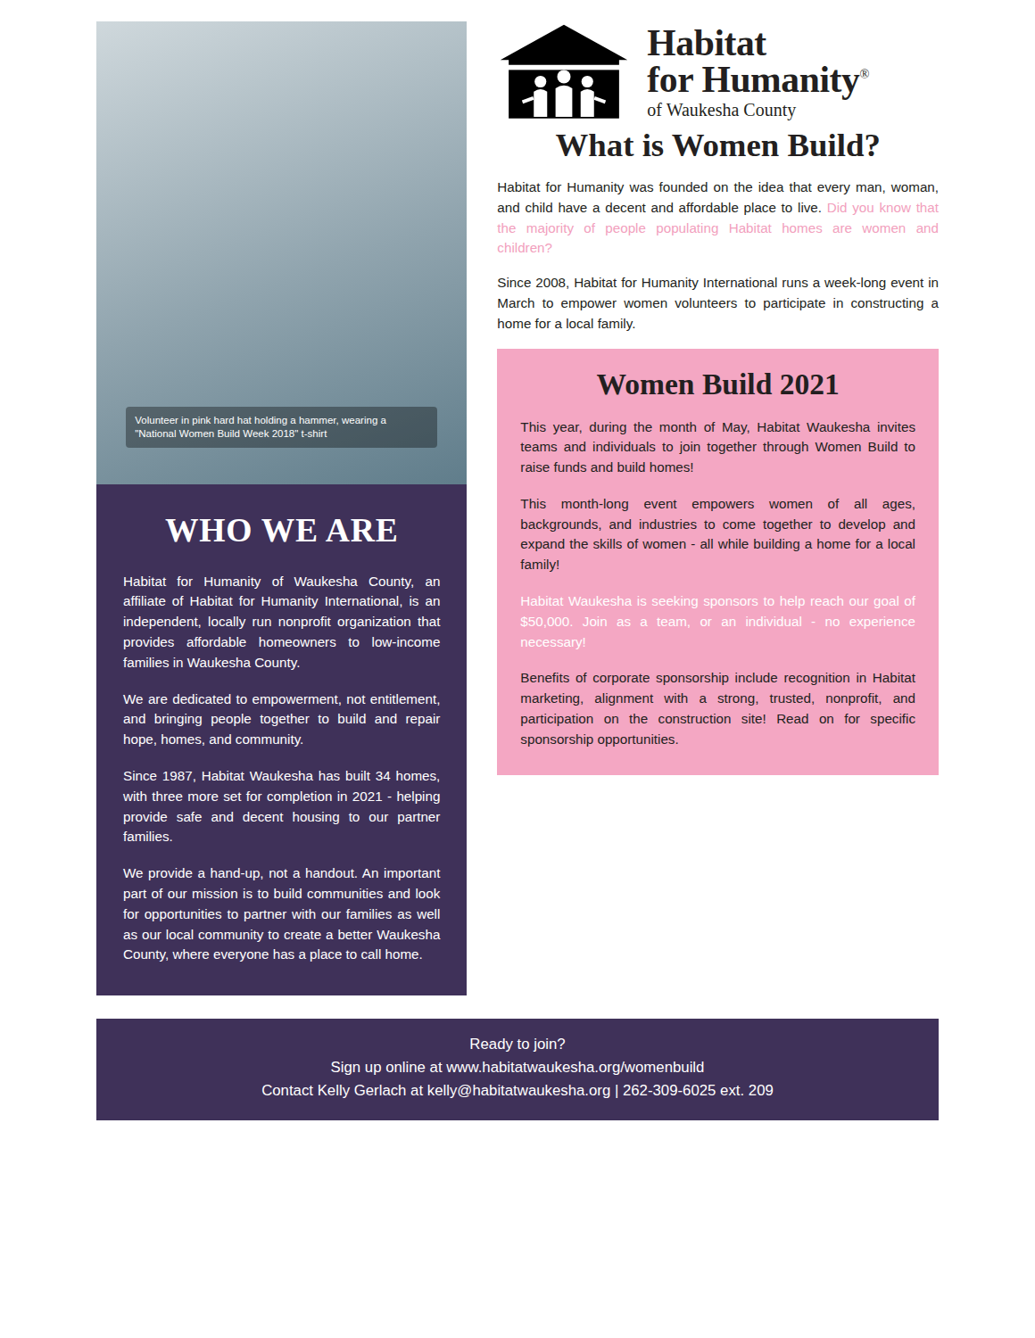WHO WE ARE
Habitat for Humanity of Waukesha County, an affiliate of Habitat for Humanity International, is an independent, locally run nonprofit organization that provides affordable homeowners to low-income families in Waukesha County.
We are dedicated to empowerment, not entitlement, and bringing people together to build and repair hope, homes, and community.
Since 1987, Habitat Waukesha has built 34 homes, with three more set for completion in 2021 - helping provide safe and decent housing to our partner families.
We provide a hand-up, not a handout. An important part of our mission is to build communities and look for opportunities to partner with our families as well as our local community to create a better Waukesha County, where everyone has a place to call home.
Habitat for Humanity® of Waukesha County
What is Women Build?
Habitat for Humanity was founded on the idea that every man, woman, and child have a decent and affordable place to live. Did you know that the majority of people populating Habitat homes are women and children?
Since 2008, Habitat for Humanity International runs a week-long event in March to empower women volunteers to participate in constructing a home for a local family.
Women Build 2021
This year, during the month of May, Habitat Waukesha invites teams and individuals to join together through Women Build to raise funds and build homes!
This month-long event empowers women of all ages, backgrounds, and industries to come together to develop and expand the skills of women - all while building a home for a local family!
Habitat Waukesha is seeking sponsors to help reach our goal of $50,000. Join as a team, or an individual - no experience necessary!
Benefits of corporate sponsorship include recognition in Habitat marketing, alignment with a strong, trusted, nonprofit, and participation on the construction site! Read on for specific sponsorship opportunities.
Ready to join?
Sign up online at www.habitatwaukesha.org/womenbuild
Contact Kelly Gerlach at kelly@habitatwaukesha.org | 262-309-6025 ext. 209